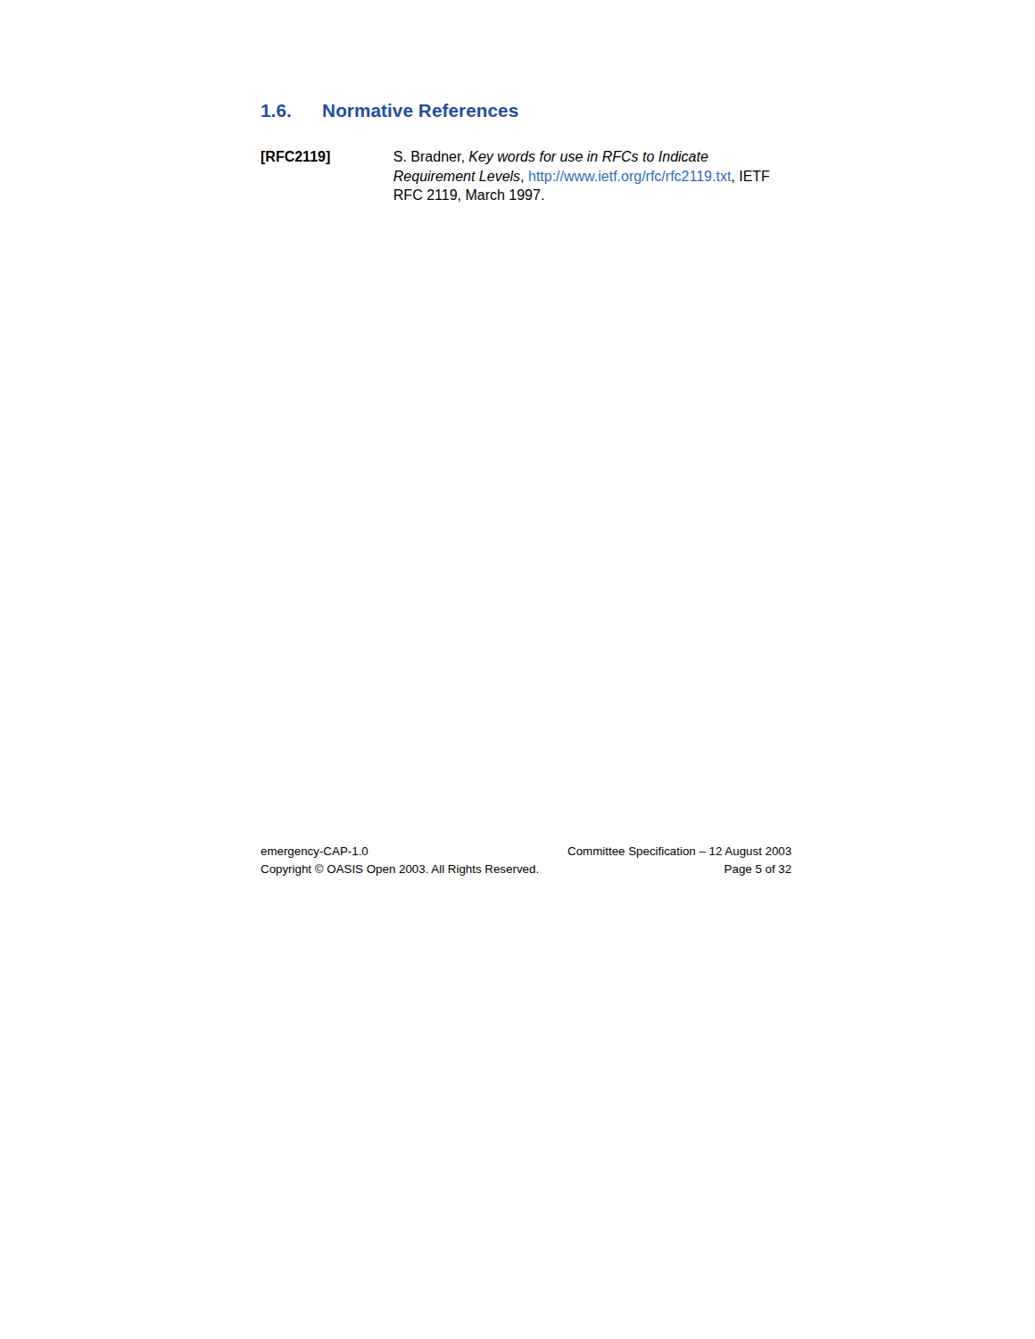1.6. Normative References
[RFC2119]
S. Bradner, Key words for use in RFCs to Indicate Requirement Levels, http://www.ietf.org/rfc/rfc2119.txt, IETF RFC 2119, March 1997.
emergency-CAP-1.0
Committee Specification – 12 August 2003
Copyright © OASIS Open 2003. All Rights Reserved.
Page 5 of 32